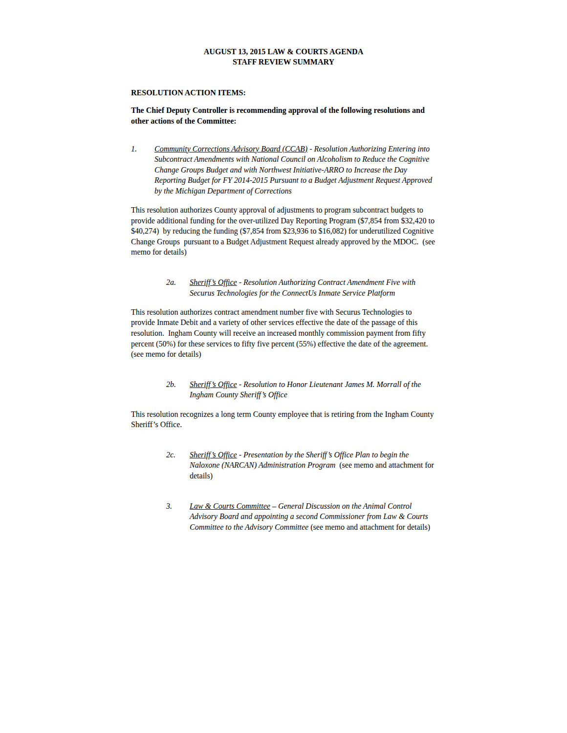August 13, 2015 Law & Courts AgendaStaff Review Summary
Resolution Action Items:
The Chief Deputy Controller is recommending approval of the following resolutions and other actions of the Committee:
1. Community Corrections Advisory Board (CCAB) - Resolution Authorizing Entering into Subcontract Amendments with National Council on Alcoholism to Reduce the Cognitive Change Groups Budget and with Northwest Initiative-ARRO to Increase the Day Reporting Budget for FY 2014-2015 Pursuant to a Budget Adjustment Request Approved by the Michigan Department of Corrections
This resolution authorizes County approval of adjustments to program subcontract budgets to provide additional funding for the over-utilized Day Reporting Program ($7,854 from $32,420 to $40,274) by reducing the funding ($7,854 from $23,936 to $16,082) for underutilized Cognitive Change Groups pursuant to a Budget Adjustment Request already approved by the MDOC. (see memo for details)
2a. Sheriff’s Office - Resolution Authorizing Contract Amendment Five with Securus Technologies for the ConnectUs Inmate Service Platform
This resolution authorizes contract amendment number five with Securus Technologies to provide Inmate Debit and a variety of other services effective the date of the passage of this resolution. Ingham County will receive an increased monthly commission payment from fifty percent (50%) for these services to fifty five percent (55%) effective the date of the agreement. (see memo for details)
2b. Sheriff’s Office - Resolution to Honor Lieutenant James M. Morrall of the Ingham County Sheriff’s Office
This resolution recognizes a long term County employee that is retiring from the Ingham County Sheriff’s Office.
2c. Sheriff’s Office - Presentation by the Sheriff’s Office Plan to begin the Naloxone (NARCAN) Administration Program (see memo and attachment for details)
3. Law & Courts Committee – General Discussion on the Animal Control Advisory Board and appointing a second Commissioner from Law & Courts Committee to the Advisory Committee (see memo and attachment for details)